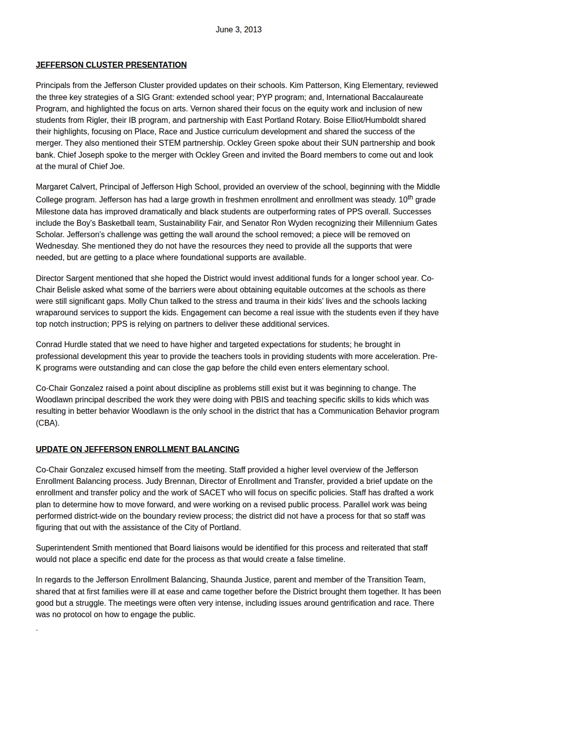June 3, 2013
Jefferson Cluster Presentation
Principals from the Jefferson Cluster provided updates on their schools. Kim Patterson, King Elementary, reviewed the three key strategies of a SIG Grant: extended school year; PYP program; and, International Baccalaureate Program, and highlighted the focus on arts. Vernon shared their focus on the equity work and inclusion of new students from Rigler, their IB program, and partnership with East Portland Rotary. Boise Elliot/Humboldt shared their highlights, focusing on Place, Race and Justice curriculum development and shared the success of the merger. They also mentioned their STEM partnership. Ockley Green spoke about their SUN partnership and book bank. Chief Joseph spoke to the merger with Ockley Green and invited the Board members to come out and look at the mural of Chief Joe.
Margaret Calvert, Principal of Jefferson High School, provided an overview of the school, beginning with the Middle College program. Jefferson has had a large growth in freshmen enrollment and enrollment was steady. 10th grade Milestone data has improved dramatically and black students are outperforming rates of PPS overall. Successes include the Boy's Basketball team, Sustainability Fair, and Senator Ron Wyden recognizing their Millennium Gates Scholar. Jefferson's challenge was getting the wall around the school removed; a piece will be removed on Wednesday. She mentioned they do not have the resources they need to provide all the supports that were needed, but are getting to a place where foundational supports are available.
Director Sargent mentioned that she hoped the District would invest additional funds for a longer school year. Co-Chair Belisle asked what some of the barriers were about obtaining equitable outcomes at the schools as there were still significant gaps. Molly Chun talked to the stress and trauma in their kids' lives and the schools lacking wraparound services to support the kids. Engagement can become a real issue with the students even if they have top notch instruction; PPS is relying on partners to deliver these additional services.
Conrad Hurdle stated that we need to have higher and targeted expectations for students; he brought in professional development this year to provide the teachers tools in providing students with more acceleration. Pre-K programs were outstanding and can close the gap before the child even enters elementary school.
Co-Chair Gonzalez raised a point about discipline as problems still exist but it was beginning to change. The Woodlawn principal described the work they were doing with PBIS and teaching specific skills to kids which was resulting in better behavior Woodlawn is the only school in the district that has a Communication Behavior program (CBA).
Update on Jefferson Enrollment Balancing
Co-Chair Gonzalez excused himself from the meeting. Staff provided a higher level overview of the Jefferson Enrollment Balancing process. Judy Brennan, Director of Enrollment and Transfer, provided a brief update on the enrollment and transfer policy and the work of SACET who will focus on specific policies. Staff has drafted a work plan to determine how to move forward, and were working on a revised public process. Parallel work was being performed district-wide on the boundary review process; the district did not have a process for that so staff was figuring that out with the assistance of the City of Portland.
Superintendent Smith mentioned that Board liaisons would be identified for this process and reiterated that staff would not place a specific end date for the process as that would create a false timeline.
In regards to the Jefferson Enrollment Balancing, Shaunda Justice, parent and member of the Transition Team, shared that at first families were ill at ease and came together before the District brought them together. It has been good but a struggle. The meetings were often very intense, including issues around gentrification and race. There was no protocol on how to engage the public.
.